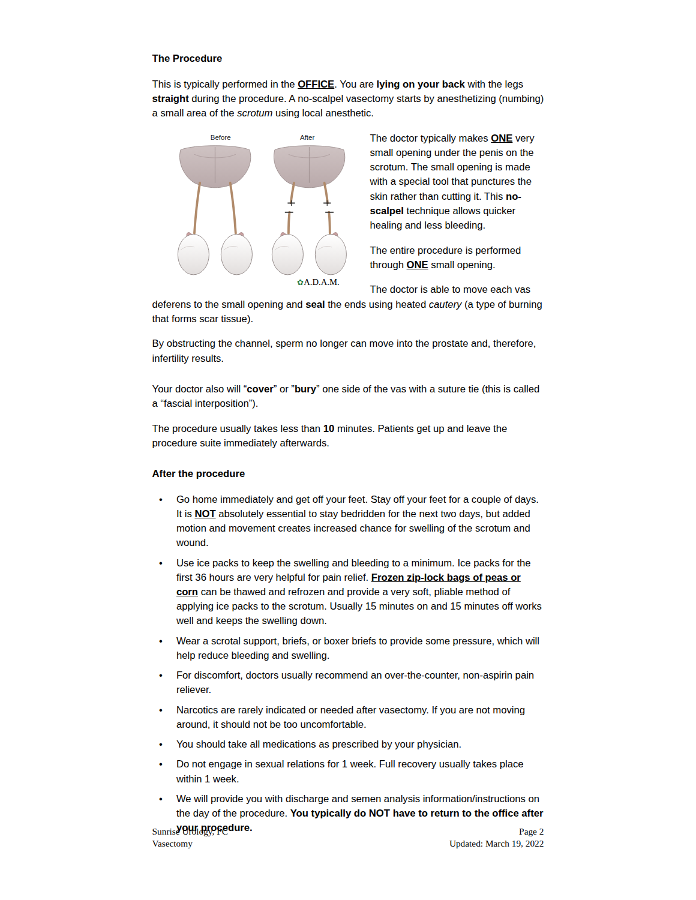The Procedure
This is typically performed in the OFFICE. You are lying on your back with the legs straight during the procedure. A no-scalpel vasectomy starts by anesthetizing (numbing) a small area of the scrotum using local anesthetic.
Before After
✿A.D.A.M.
The doctor typically makes ONE very small opening under the penis on the scrotum. The small opening is made with a special tool that punctures the skin rather than cutting it. This no-scalpel technique allows quicker healing and less bleeding.
The entire procedure is performed through ONE small opening.
The doctor is able to move each vas deferens to the small opening and seal the ends using heated cautery (a type of burning that forms scar tissue).
By obstructing the channel, sperm no longer can move into the prostate and, therefore, infertility results.
Your doctor also will “cover” or ”bury” one side of the vas with a suture tie (this is called a “fascial interposition”).
The procedure usually takes less than 10 minutes. Patients get up and leave the procedure suite immediately afterwards.
After the procedure
Go home immediately and get off your feet. Stay off your feet for a couple of days. It is NOT absolutely essential to stay bedridden for the next two days, but added motion and movement creates increased chance for swelling of the scrotum and wound.
Use ice packs to keep the swelling and bleeding to a minimum. Ice packs for the first 36 hours are very helpful for pain relief. Frozen zip-lock bags of peas or corn can be thawed and refrozen and provide a very soft, pliable method of applying ice packs to the scrotum. Usually 15 minutes on and 15 minutes off works well and keeps the swelling down.
Wear a scrotal support, briefs, or boxer briefs to provide some pressure, which will help reduce bleeding and swelling.
For discomfort, doctors usually recommend an over-the-counter, non-aspirin pain reliever.
Narcotics are rarely indicated or needed after vasectomy. If you are not moving around, it should not be too uncomfortable.
You should take all medications as prescribed by your physician.
Do not engage in sexual relations for 1 week. Full recovery usually takes place within 1 week.
We will provide you with discharge and semen analysis information/instructions on the day of the procedure. You typically do NOT have to return to the office after your procedure.
Sunrise Urology, PC Page 2
Vasectomy Updated: March 19, 2022